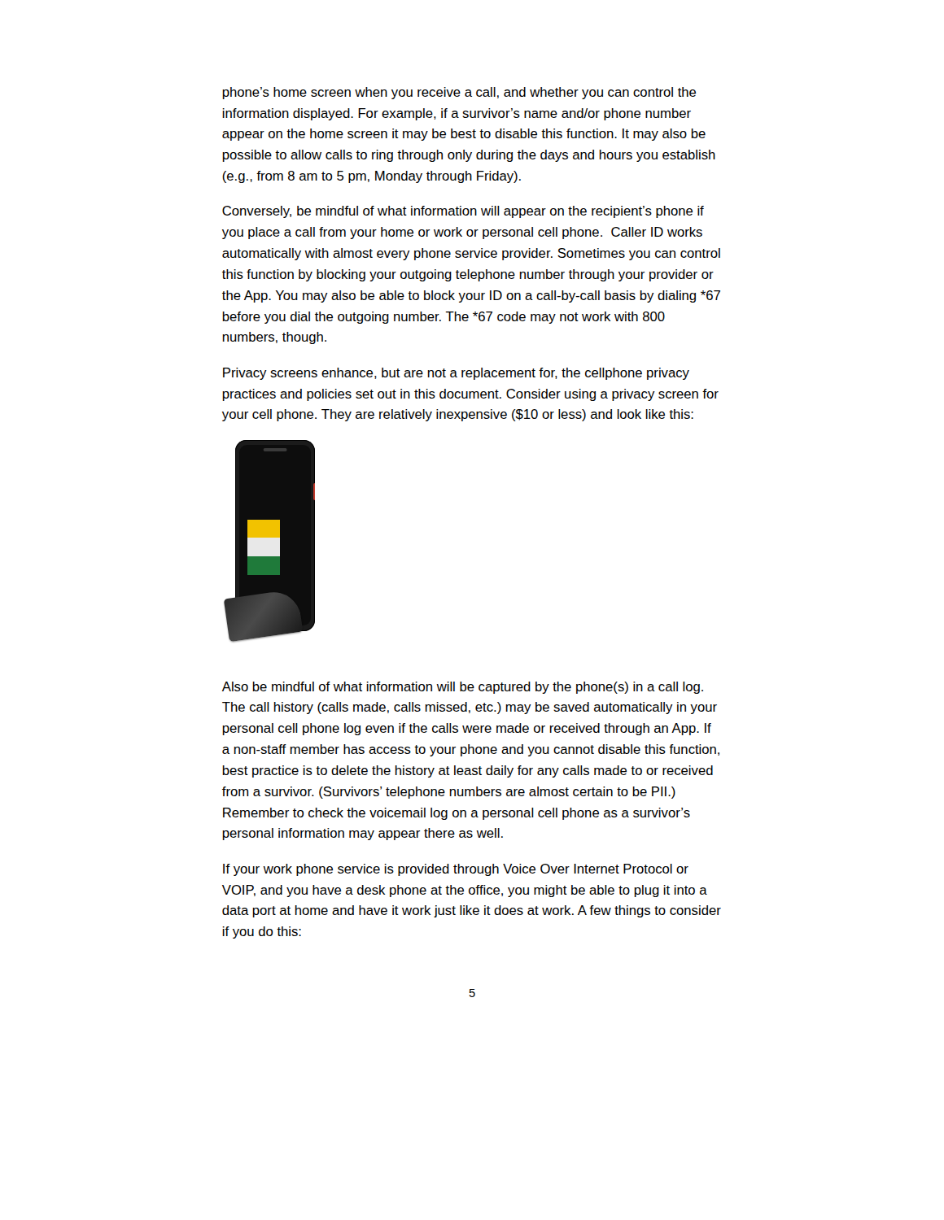phone’s home screen when you receive a call, and whether you can control the information displayed. For example, if a survivor’s name and/or phone number appear on the home screen it may be best to disable this function. It may also be possible to allow calls to ring through only during the days and hours you establish (e.g., from 8 am to 5 pm, Monday through Friday).
Conversely, be mindful of what information will appear on the recipient’s phone if you place a call from your home or work or personal cell phone. Caller ID works automatically with almost every phone service provider. Sometimes you can control this function by blocking your outgoing telephone number through your provider or the App. You may also be able to block your ID on a call-by-call basis by dialing *67 before you dial the outgoing number. The *67 code may not work with 800 numbers, though.
Privacy screens enhance, but are not a replacement for, the cellphone privacy practices and policies set out in this document. Consider using a privacy screen for your cell phone. They are relatively inexpensive ($10 or less) and look like this:
Also be mindful of what information will be captured by the phone(s) in a call log. The call history (calls made, calls missed, etc.) may be saved automatically in your personal cell phone log even if the calls were made or received through an App. If a non-staff member has access to your phone and you cannot disable this function, best practice is to delete the history at least daily for any calls made to or received from a survivor. (Survivors’ telephone numbers are almost certain to be PII.) Remember to check the voicemail log on a personal cell phone as a survivor’s personal information may appear there as well.
If your work phone service is provided through Voice Over Internet Protocol or VOIP, and you have a desk phone at the office, you might be able to plug it into a data port at home and have it work just like it does at work. A few things to consider if you do this:
5